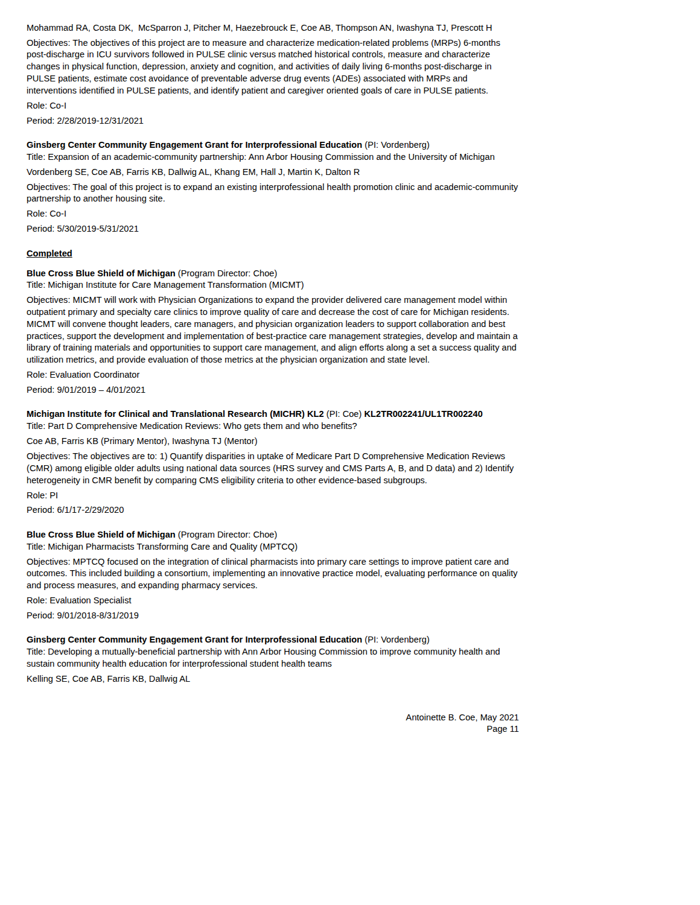Mohammad RA, Costa DK, McSparron J, Pitcher M, Haezebrouck E, Coe AB, Thompson AN, Iwashyna TJ, Prescott H
Objectives: The objectives of this project are to measure and characterize medication-related problems (MRPs) 6-months post-discharge in ICU survivors followed in PULSE clinic versus matched historical controls, measure and characterize changes in physical function, depression, anxiety and cognition, and activities of daily living 6-months post-discharge in PULSE patients, estimate cost avoidance of preventable adverse drug events (ADEs) associated with MRPs and interventions identified in PULSE patients, and identify patient and caregiver oriented goals of care in PULSE patients.
Role: Co-I
Period: 2/28/2019-12/31/2021
Ginsberg Center Community Engagement Grant for Interprofessional Education (PI: Vordenberg)
Title: Expansion of an academic-community partnership: Ann Arbor Housing Commission and the University of Michigan
Vordenberg SE, Coe AB, Farris KB, Dallwig AL, Khang EM, Hall J, Martin K, Dalton R
Objectives: The goal of this project is to expand an existing interprofessional health promotion clinic and academic-community partnership to another housing site.
Role: Co-I
Period: 5/30/2019-5/31/2021
Completed
Blue Cross Blue Shield of Michigan (Program Director: Choe)
Title: Michigan Institute for Care Management Transformation (MICMT)
Objectives: MICMT will work with Physician Organizations to expand the provider delivered care management model within outpatient primary and specialty care clinics to improve quality of care and decrease the cost of care for Michigan residents. MICMT will convene thought leaders, care managers, and physician organization leaders to support collaboration and best practices, support the development and implementation of best-practice care management strategies, develop and maintain a library of training materials and opportunities to support care management, and align efforts along a set a success quality and utilization metrics, and provide evaluation of those metrics at the physician organization and state level.
Role: Evaluation Coordinator
Period: 9/01/2019 – 4/01/2021
Michigan Institute for Clinical and Translational Research (MICHR) KL2 (PI: Coe) KL2TR002241/UL1TR002240
Title: Part D Comprehensive Medication Reviews: Who gets them and who benefits?
Coe AB, Farris KB (Primary Mentor), Iwashyna TJ (Mentor)
Objectives: The objectives are to: 1) Quantify disparities in uptake of Medicare Part D Comprehensive Medication Reviews (CMR) among eligible older adults using national data sources (HRS survey and CMS Parts A, B, and D data) and 2) Identify heterogeneity in CMR benefit by comparing CMS eligibility criteria to other evidence-based subgroups.
Role: PI
Period: 6/1/17-2/29/2020
Blue Cross Blue Shield of Michigan (Program Director: Choe)
Title: Michigan Pharmacists Transforming Care and Quality (MPTCQ)
Objectives: MPTCQ focused on the integration of clinical pharmacists into primary care settings to improve patient care and outcomes. This included building a consortium, implementing an innovative practice model, evaluating performance on quality and process measures, and expanding pharmacy services.
Role: Evaluation Specialist
Period: 9/01/2018-8/31/2019
Ginsberg Center Community Engagement Grant for Interprofessional Education (PI: Vordenberg)
Title: Developing a mutually-beneficial partnership with Ann Arbor Housing Commission to improve community health and sustain community health education for interprofessional student health teams
Kelling SE, Coe AB, Farris KB, Dallwig AL
Antoinette B. Coe, May 2021
Page 11